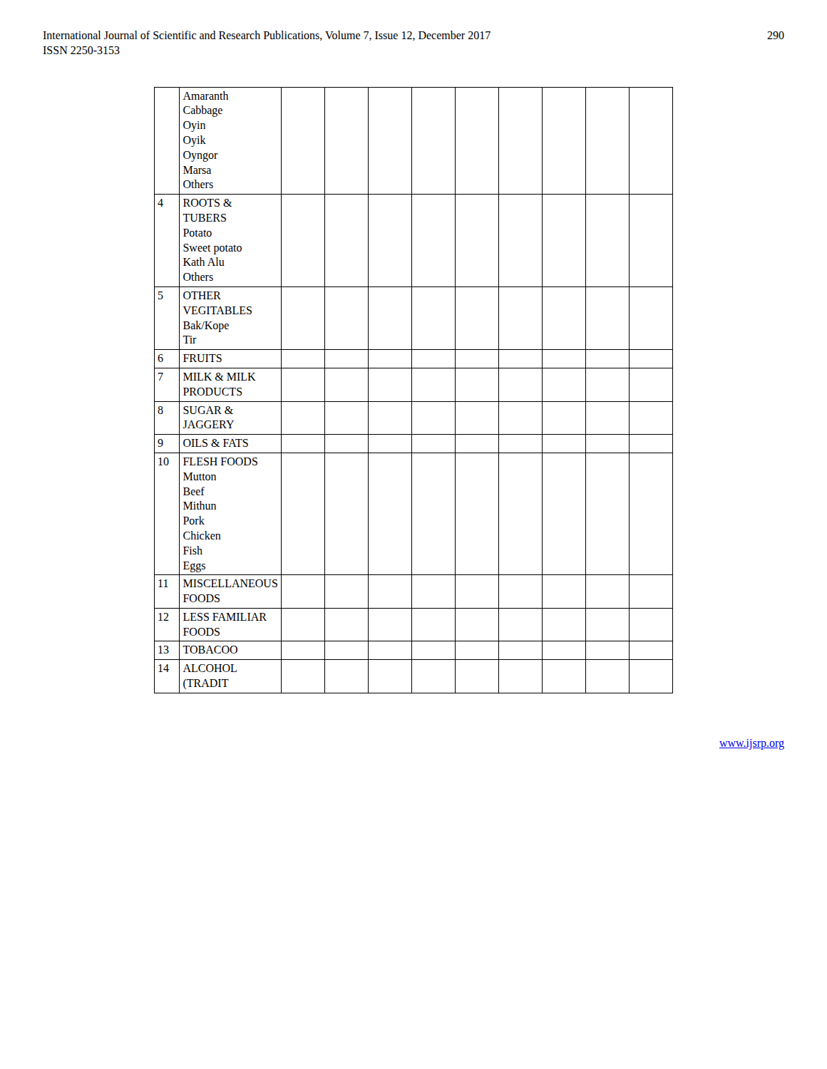International Journal of Scientific and Research Publications, Volume 7, Issue 12, December 2017 ISSN 2250-3153 290
| | Amaranth Cabbage Oyin Oyik Oyngor Marsa Others | | | | | | | | | |
| 4 | ROOTS & TUBERS Potato Sweet potato Kath Alu Others | | | | | | | | | |
| 5 | OTHER VEGITABLES Bak/Kope Tir | | | | | | | | | |
| 6 | FRUITS | | | | | | | | | |
| 7 | MILK & MILK PRODUCTS | | | | | | | | | |
| 8 | SUGAR & JAGGERY | | | | | | | | | |
| 9 | OILS & FATS | | | | | | | | | |
| 10 | FLESH FOODS Mutton Beef Mithun Pork Chicken Fish Eggs | | | | | | | | | |
| 11 | MISCELLANEOUS FOODS | | | | | | | | | |
| 12 | LESS FAMILIAR FOODS | | | | | | | | | |
| 13 | TOBACOO | | | | | | | | | |
| 14 | ALCOHOL (TRADIT | | | | | | | | | |
www.ijsrp.org